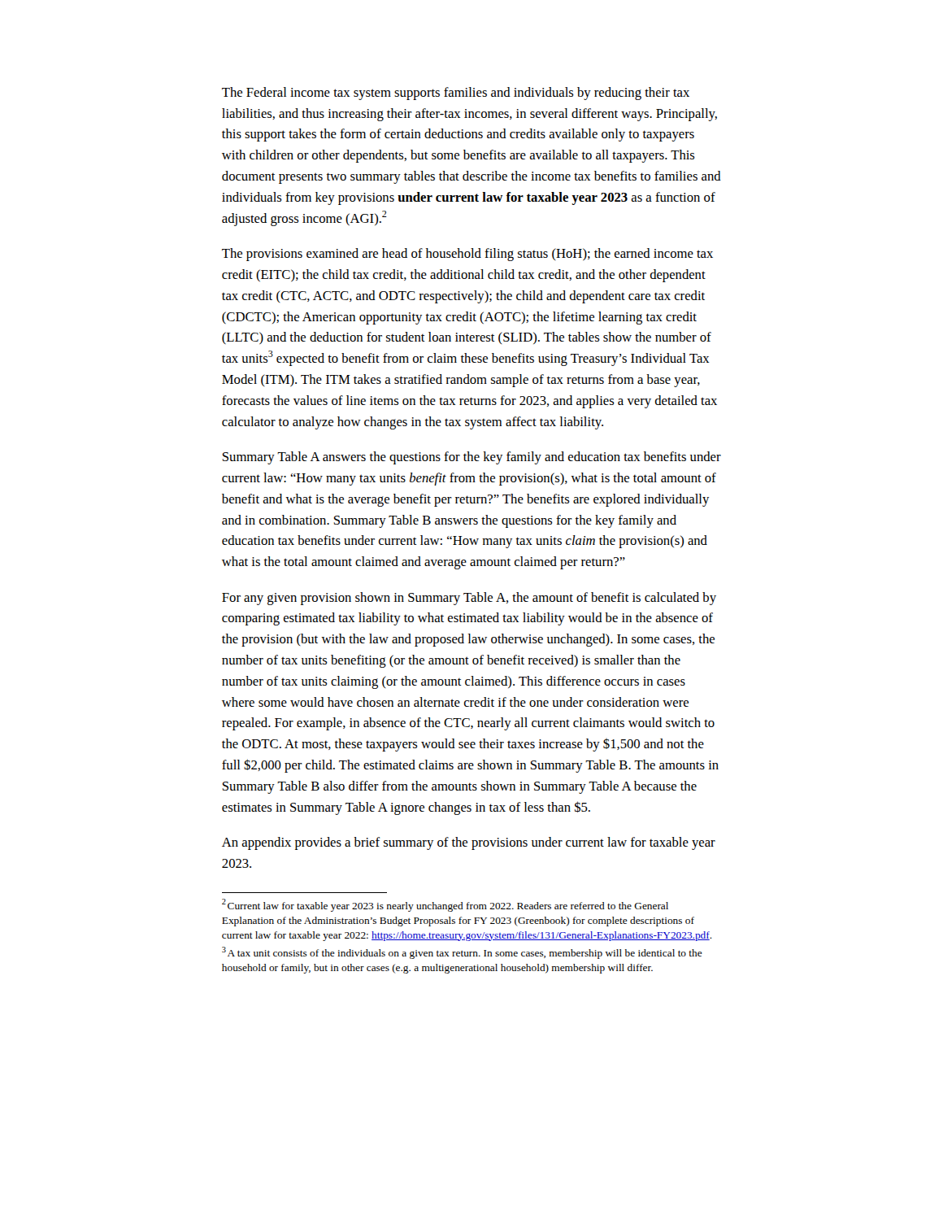The Federal income tax system supports families and individuals by reducing their tax liabilities, and thus increasing their after-tax incomes, in several different ways. Principally, this support takes the form of certain deductions and credits available only to taxpayers with children or other dependents, but some benefits are available to all taxpayers. This document presents two summary tables that describe the income tax benefits to families and individuals from key provisions under current law for taxable year 2023 as a function of adjusted gross income (AGI).2
The provisions examined are head of household filing status (HoH); the earned income tax credit (EITC); the child tax credit, the additional child tax credit, and the other dependent tax credit (CTC, ACTC, and ODTC respectively); the child and dependent care tax credit (CDCTC); the American opportunity tax credit (AOTC); the lifetime learning tax credit (LLTC) and the deduction for student loan interest (SLID). The tables show the number of tax units3 expected to benefit from or claim these benefits using Treasury’s Individual Tax Model (ITM). The ITM takes a stratified random sample of tax returns from a base year, forecasts the values of line items on the tax returns for 2023, and applies a very detailed tax calculator to analyze how changes in the tax system affect tax liability.
Summary Table A answers the questions for the key family and education tax benefits under current law: “How many tax units benefit from the provision(s), what is the total amount of benefit and what is the average benefit per return?” The benefits are explored individually and in combination. Summary Table B answers the questions for the key family and education tax benefits under current law: “How many tax units claim the provision(s) and what is the total amount claimed and average amount claimed per return?”
For any given provision shown in Summary Table A, the amount of benefit is calculated by comparing estimated tax liability to what estimated tax liability would be in the absence of the provision (but with the law and proposed law otherwise unchanged). In some cases, the number of tax units benefiting (or the amount of benefit received) is smaller than the number of tax units claiming (or the amount claimed). This difference occurs in cases where some would have chosen an alternate credit if the one under consideration were repealed. For example, in absence of the CTC, nearly all current claimants would switch to the ODTC. At most, these taxpayers would see their taxes increase by $1,500 and not the full $2,000 per child. The estimated claims are shown in Summary Table B. The amounts in Summary Table B also differ from the amounts shown in Summary Table A because the estimates in Summary Table A ignore changes in tax of less than $5.
An appendix provides a brief summary of the provisions under current law for taxable year 2023.
2 Current law for taxable year 2023 is nearly unchanged from 2022. Readers are referred to the General Explanation of the Administration’s Budget Proposals for FY 2023 (Greenbook) for complete descriptions of current law for taxable year 2022: https://home.treasury.gov/system/files/131/General-Explanations-FY2023.pdf.
3 A tax unit consists of the individuals on a given tax return. In some cases, membership will be identical to the household or family, but in other cases (e.g. a multigenerational household) membership will differ.